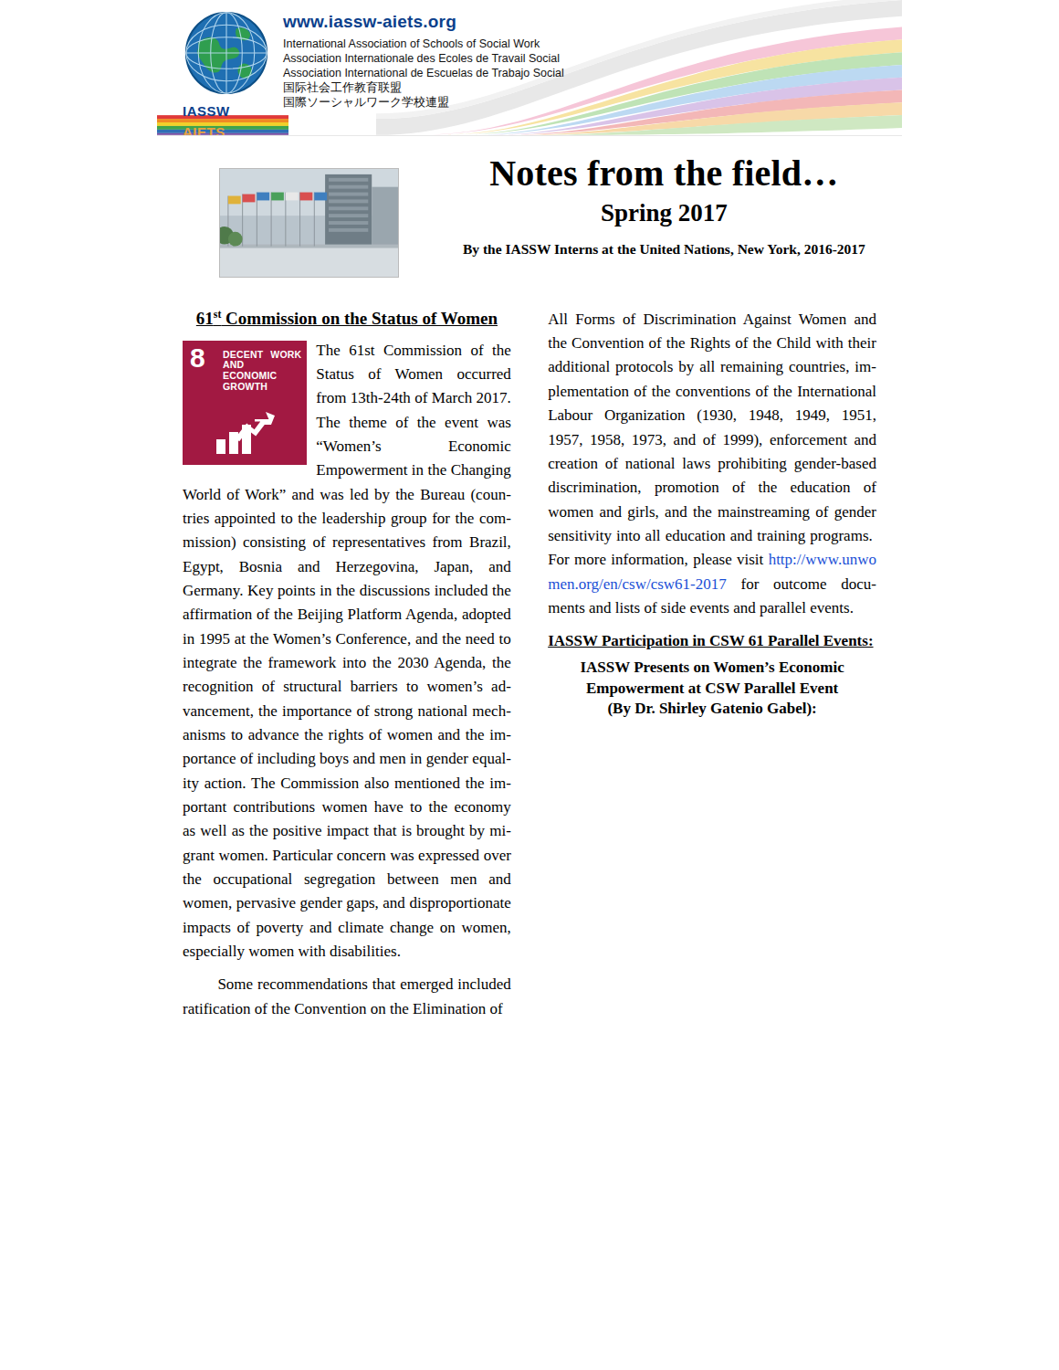IASSW AIETS
www.iassw-aiets.org
International Association of Schools of Social Work
Association Internationale des Ecoles de Travail Social
Association International de Escuelas de Trabajo Social
国际社会工作教育联盟
国際ソーシャルワーク学校連盟
Notes from the field…
Spring 2017
By the IASSW Interns at the United Nations, New York, 2016-2017
61st Commission on the Status of Women
8
Decent work and
economic growth
The 61st Commission of the Status of Women occurred from 13th-24th of March 2017. The theme of the event was “Women’s Economic Empowerment in the Changing World of Work” and was led by the Bureau (countries appointed to the leadership group for the commission) consisting of representatives from Brazil, Egypt, Bosnia and Herzegovina, Japan, and Germany. Key points in the discussions included the affirmation of the Beijing Platform Agenda, adopted in 1995 at the Women’s Conference, and the need to integrate the framework into the 2030 Agenda, the recognition of structural barriers to women’s advancement, the importance of strong national mechanisms to advance the rights of women and the importance of including boys and men in gender equality action. The Commission also mentioned the important contributions women have to the economy as well as the positive impact that is brought by migrant women. Particular concern was expressed over the occupational segregation between men and women, pervasive gender gaps, and disproportionate impacts of poverty and climate change on women, especially women with disabilities.
Some recommendations that emerged included ratification of the Convention on the Elimination of
All Forms of Discrimination Against Women and the Convention of the Rights of the Child with their additional protocols by all remaining countries, implementation of the conventions of the International Labour Organization (1930, 1948, 1949, 1951, 1957, 1958, 1973, and of 1999), enforcement and creation of national laws prohibiting gender-based discrimination, promotion of the education of women and girls, and the mainstreaming of gender sensitivity into all education and training programs. For more information, please visit http://www.unwomen.org/en/csw/csw61-2017 for outcome documents and lists of side events and parallel events.
IASSW Participation in CSW 61 Parallel Events:
IASSW Presents on Women’s Economic
Empowerment at CSW Parallel Event
(By Dr. Shirley Gatenio Gabel):